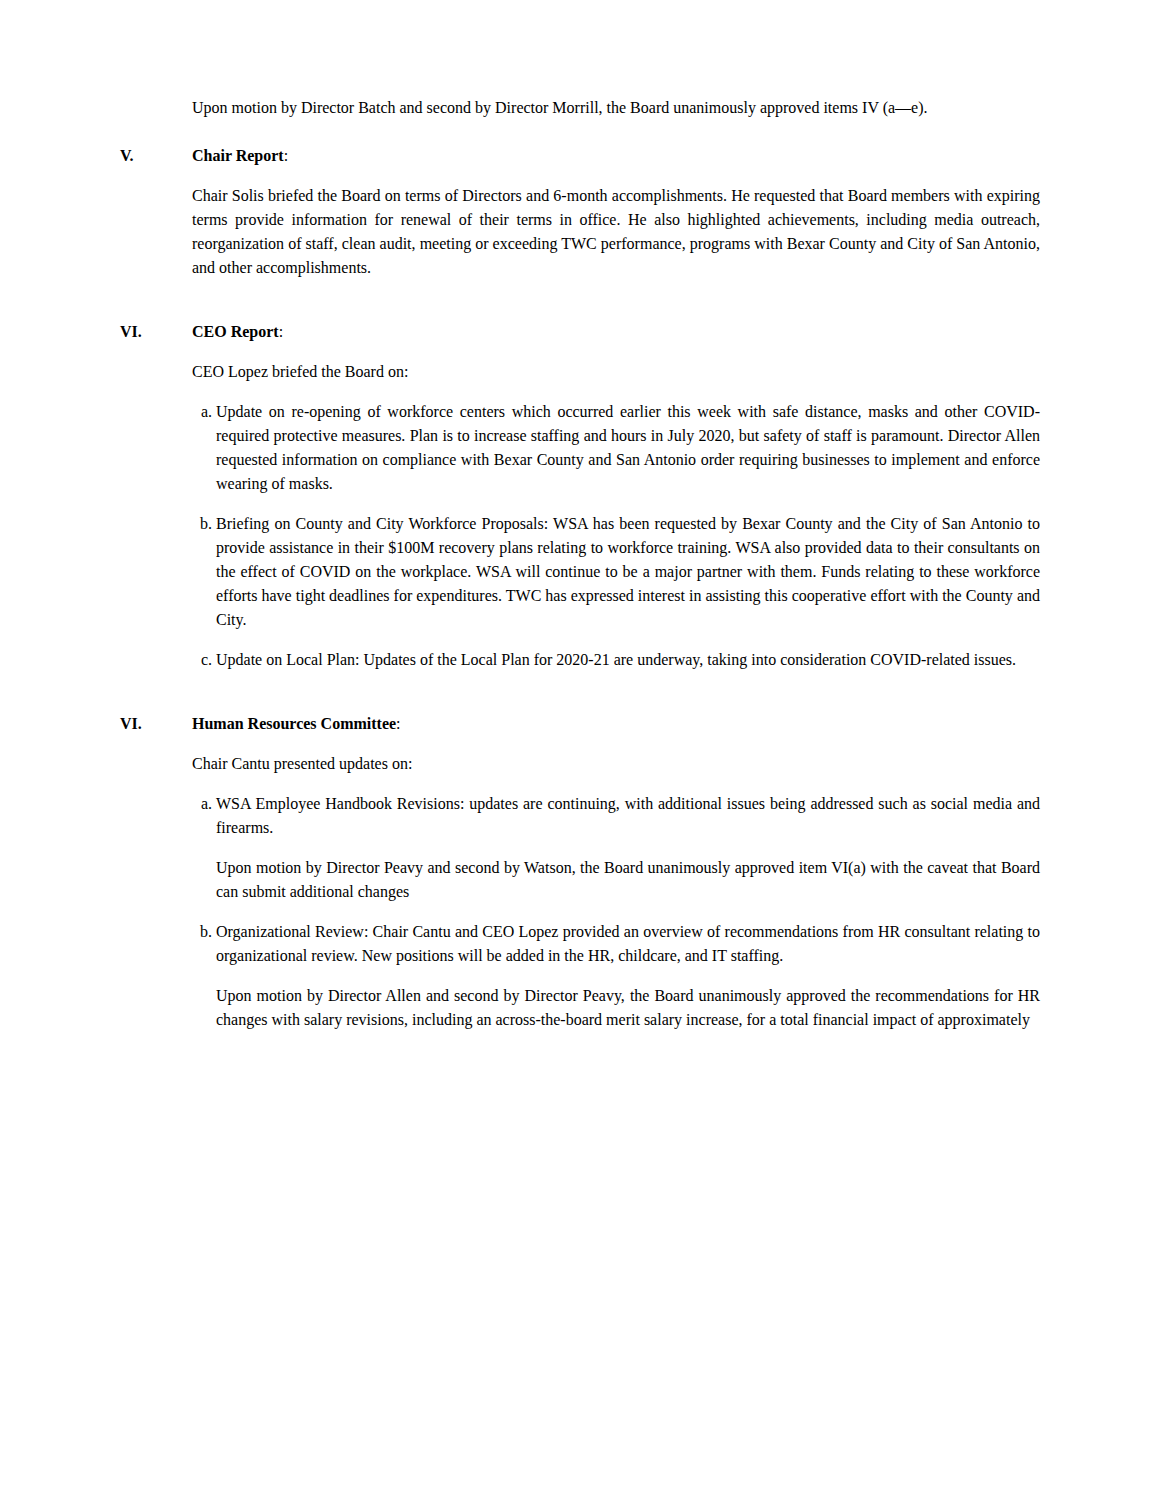Upon motion by Director Batch and second by Director Morrill, the Board unanimously approved items IV (a—e).
V.
Chair Report:
Chair Solis briefed the Board on terms of Directors and 6-month accomplishments. He requested that Board members with expiring terms provide information for renewal of their terms in office. He also highlighted achievements, including media outreach, reorganization of staff, clean audit, meeting or exceeding TWC performance, programs with Bexar County and City of San Antonio, and other accomplishments.
VI.
CEO Report:
CEO Lopez briefed the Board on:
Update on re-opening of workforce centers which occurred earlier this week with safe distance, masks and other COVID-required protective measures. Plan is to increase staffing and hours in July 2020, but safety of staff is paramount. Director Allen requested information on compliance with Bexar County and San Antonio order requiring businesses to implement and enforce wearing of masks.
Briefing on County and City Workforce Proposals: WSA has been requested by Bexar County and the City of San Antonio to provide assistance in their $100M recovery plans relating to workforce training. WSA also provided data to their consultants on the effect of COVID on the workplace. WSA will continue to be a major partner with them. Funds relating to these workforce efforts have tight deadlines for expenditures. TWC has expressed interest in assisting this cooperative effort with the County and City.
Update on Local Plan: Updates of the Local Plan for 2020-21 are underway, taking into consideration COVID-related issues.
VI.
Human Resources Committee:
Chair Cantu presented updates on:
WSA Employee Handbook Revisions: updates are continuing, with additional issues being addressed such as social media and firearms.
Upon motion by Director Peavy and second by Watson, the Board unanimously approved item VI(a) with the caveat that Board can submit additional changes
Organizational Review: Chair Cantu and CEO Lopez provided an overview of recommendations from HR consultant relating to organizational review. New positions will be added in the HR, childcare, and IT staffing.
Upon motion by Director Allen and second by Director Peavy, the Board unanimously approved the recommendations for HR changes with salary revisions, including an across-the-board merit salary increase, for a total financial impact of approximately